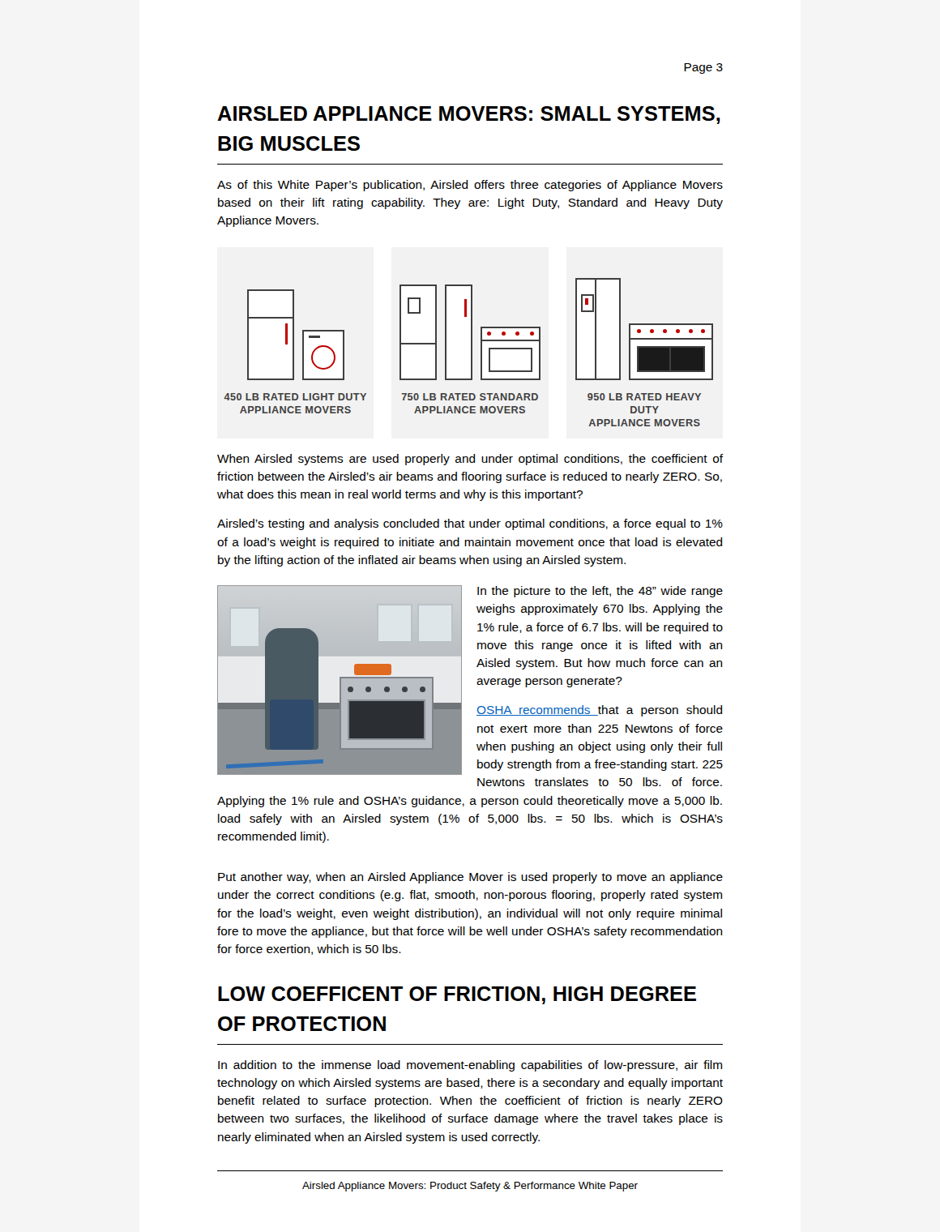Page 3
AIRSLED APPLIANCE MOVERS: SMALL SYSTEMS, BIG MUSCLES
As of this White Paper’s publication, Airsled offers three categories of Appliance Movers based on their lift rating capability. They are: Light Duty, Standard and Heavy Duty Appliance Movers.
450 LB RATED LIGHT DUTY
APPLIANCE MOVERS
750 LB RATED STANDARD
APPLIANCE MOVERS
950 LB RATED HEAVY DUTY
APPLIANCE MOVERS
When Airsled systems are used properly and under optimal conditions, the coefficient of friction between the Airsled’s air beams and flooring surface is reduced to nearly ZERO. So, what does this mean in real world terms and why is this important?
Airsled’s testing and analysis concluded that under optimal conditions, a force equal to 1% of a load’s weight is required to initiate and maintain movement once that load is elevated by the lifting action of the inflated air beams when using an Airsled system.
In the picture to the left, the 48” wide range weighs approximately 670 lbs. Applying the 1% rule, a force of 6.7 lbs. will be required to move this range once it is lifted with an Aisled system. But how much force can an average person generate?
OSHA recommends that a person should not exert more than 225 Newtons of force when pushing an object using only their full body strength from a free-standing start. 225 Newtons translates to 50 lbs. of force. Applying the 1% rule and OSHA’s guidance, a person could theoretically move a 5,000 lb. load safely with an Airsled system (1% of 5,000 lbs. = 50 lbs. which is OSHA’s recommended limit).
Put another way, when an Airsled Appliance Mover is used properly to move an appliance under the correct conditions (e.g. flat, smooth, non-porous flooring, properly rated system for the load’s weight, even weight distribution), an individual will not only require minimal fore to move the appliance, but that force will be well under OSHA’s safety recommendation for force exertion, which is 50 lbs.
LOW COEFFICENT OF FRICTION, HIGH DEGREE OF PROTECTION
In addition to the immense load movement-enabling capabilities of low-pressure, air film technology on which Airsled systems are based, there is a secondary and equally important benefit related to surface protection. When the coefficient of friction is nearly ZERO between two surfaces, the likelihood of surface damage where the travel takes place is nearly eliminated when an Airsled system is used correctly.
Airsled Appliance Movers: Product Safety & Performance White Paper